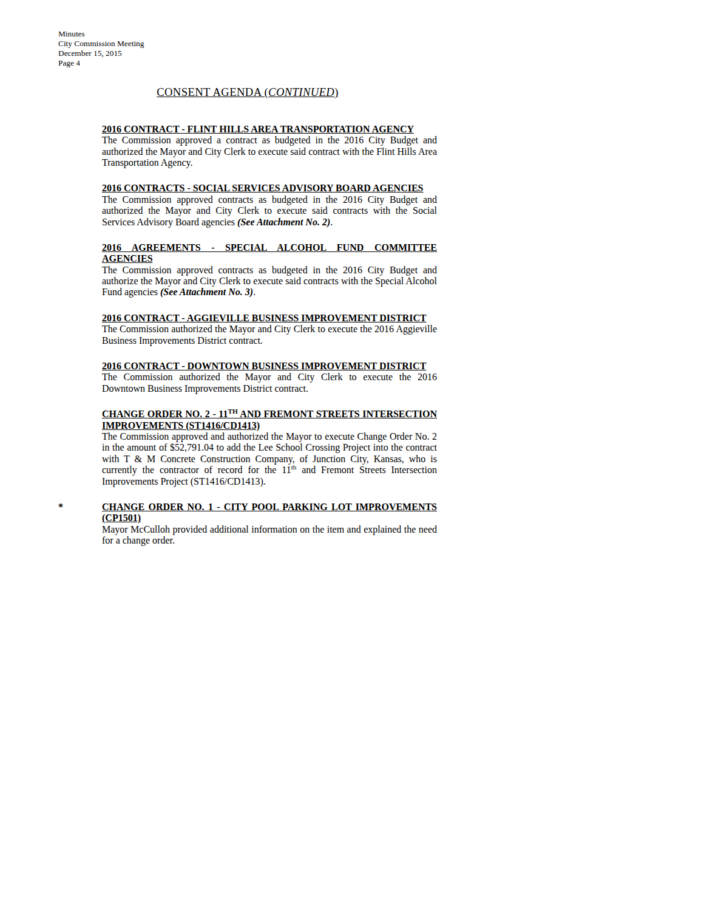Minutes
City Commission Meeting
December 15, 2015
Page 4
CONSENT AGENDA (CONTINUED)
2016 CONTRACT - FLINT HILLS AREA TRANSPORTATION AGENCY
The Commission approved a contract as budgeted in the 2016 City Budget and authorized the Mayor and City Clerk to execute said contract with the Flint Hills Area Transportation Agency.
2016 CONTRACTS - SOCIAL SERVICES ADVISORY BOARD AGENCIES
The Commission approved contracts as budgeted in the 2016 City Budget and authorized the Mayor and City Clerk to execute said contracts with the Social Services Advisory Board agencies (See Attachment No. 2).
2016 AGREEMENTS - SPECIAL ALCOHOL FUND COMMITTEE AGENCIES
The Commission approved contracts as budgeted in the 2016 City Budget and authorize the Mayor and City Clerk to execute said contracts with the Special Alcohol Fund agencies (See Attachment No. 3).
2016 CONTRACT - AGGIEVILLE BUSINESS IMPROVEMENT DISTRICT
The Commission authorized the Mayor and City Clerk to execute the 2016 Aggieville Business Improvements District contract.
2016 CONTRACT - DOWNTOWN BUSINESS IMPROVEMENT DISTRICT
The Commission authorized the Mayor and City Clerk to execute the 2016 Downtown Business Improvements District contract.
CHANGE ORDER NO. 2 - 11TH AND FREMONT STREETS INTERSECTION IMPROVEMENTS (ST1416/CD1413)
The Commission approved and authorized the Mayor to execute Change Order No. 2 in the amount of $52,791.04 to add the Lee School Crossing Project into the contract with T & M Concrete Construction Company, of Junction City, Kansas, who is currently the contractor of record for the 11th and Fremont Streets Intersection Improvements Project (ST1416/CD1413).
*
CHANGE ORDER NO. 1 - CITY POOL PARKING LOT IMPROVEMENTS (CP1501)
Mayor McCulloh provided additional information on the item and explained the need for a change order.